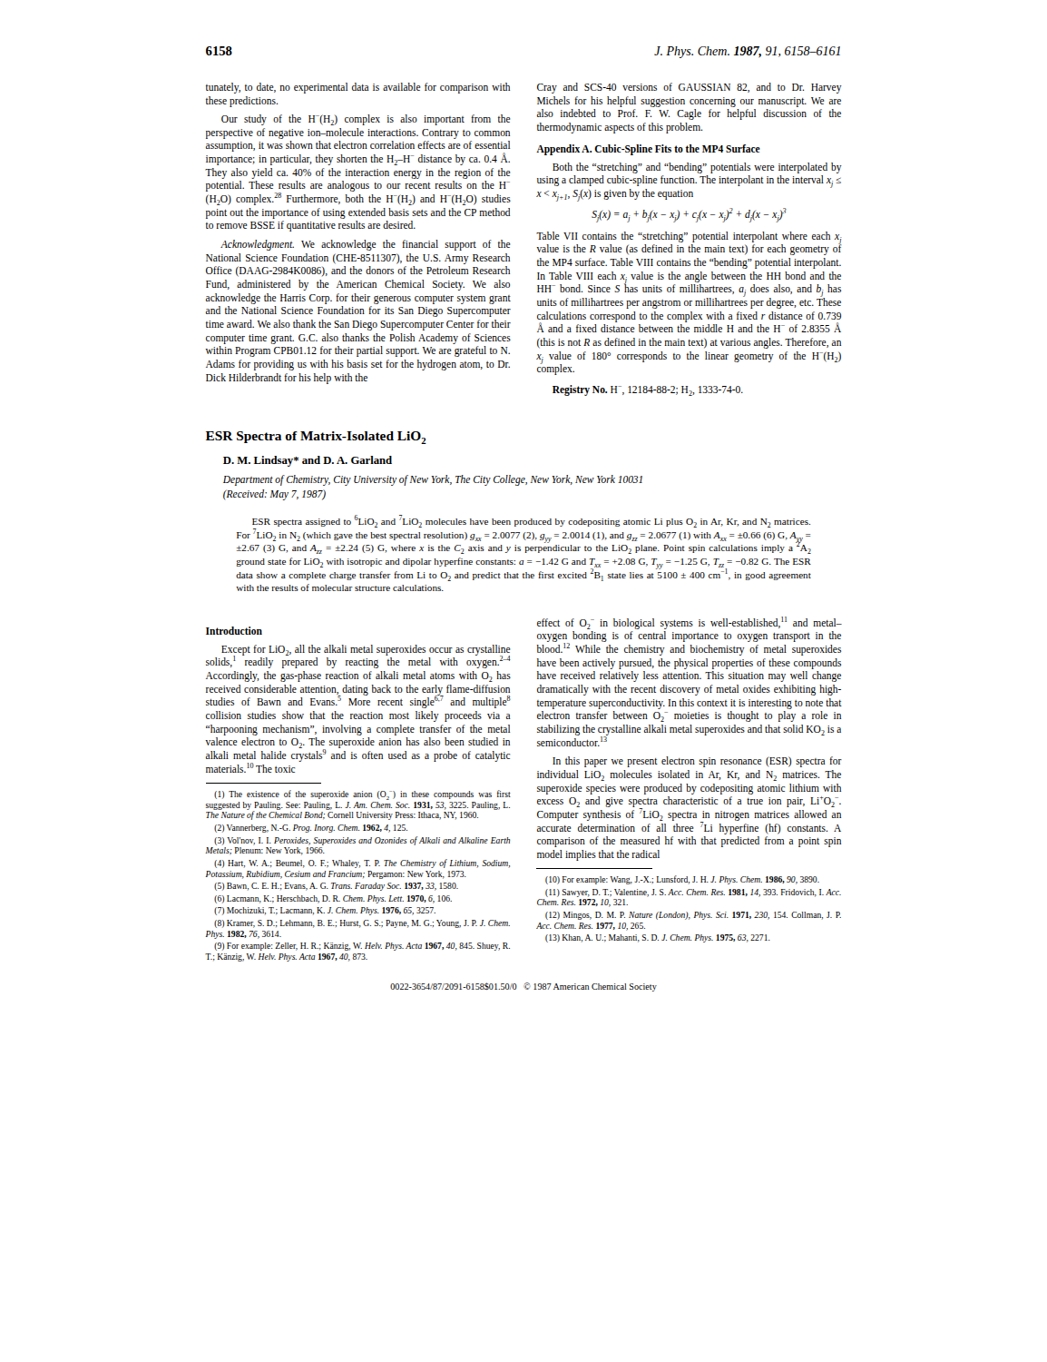6158 J. Phys. Chem. 1987, 91, 6158–6161
tunately, to date, no experimental data is available for comparison with these predictions.
Our study of the H−(H2) complex is also important from the perspective of negative ion–molecule interactions. Contrary to common assumption, it was shown that electron correlation effects are of essential importance; in particular, they shorten the H2–H− distance by ca. 0.4 Å. They also yield ca. 40% of the interaction energy in the region of the potential. These results are analogous to our recent results on the H−(H2O) complex.28 Furthermore, both the H−(H2) and H−(H2O) studies point out the importance of using extended basis sets and the CP method to remove BSSE if quantitative results are desired.
Acknowledgment. We acknowledge the financial support of the National Science Foundation (CHE-8511307), the U.S. Army Research Office (DAAG-2984K0086), and the donors of the Petroleum Research Fund, administered by the American Chemical Society. We also acknowledge the Harris Corp. for their generous computer system grant and the National Science Foundation for its San Diego Supercomputer time award. We also thank the San Diego Supercomputer Center for their computer time grant. G.C. also thanks the Polish Academy of Sciences within Program CPB01.12 for their partial support. We are grateful to N. Adams for providing us with his basis set for the hydrogen atom, to Dr. Dick Hilderbrandt for his help with the
Cray and SCS-40 versions of GAUSSIAN 82, and to Dr. Harvey Michels for his helpful suggestion concerning our manuscript. We are also indebted to Prof. F. W. Cagle for helpful discussion of the thermodynamic aspects of this problem.
Appendix A. Cubic-Spline Fits to the MP4 Surface
Both the “stretching” and “bending” potentials were interpolated by using a clamped cubic-spline function. The interpolant in the interval xj ≤ x < xj+1, Sj(x) is given by the equation
Sj(x) = aj + bj(x − xj) + cj(x − xj)2 + dj(x − xj)3
Table VII contains the “stretching” potential interpolant where each xj value is the R value (as defined in the main text) for each geometry of the MP4 surface. Table VIII contains the “bending” potential interpolant. In Table VIII each xj value is the angle between the HH bond and the HH− bond. Since S has units of millihartrees, aj does also, and bj has units of millihartrees per angstrom or millihartrees per degree, etc. These calculations correspond to the complex with a fixed r distance of 0.739 Å and a fixed distance between the middle H and the H− of 2.8355 Å (this is not R as defined in the main text) at various angles. Therefore, an xj value of 180° corresponds to the linear geometry of the H−(H2) complex.
Registry No. H−, 12184-88-2; H2, 1333-74-0.
ESR Spectra of Matrix-Isolated LiO2
D. M. Lindsay* and D. A. Garland
Department of Chemistry, City University of New York, The City College, New York, New York 10031
(Received: May 7, 1987)
ESR spectra assigned to 6LiO2 and 7LiO2 molecules have been produced by codepositing atomic Li plus O2 in Ar, Kr, and N2 matrices. For 7LiO2 in N2 (which gave the best spectral resolution) gxx = 2.0077 (2), gyy = 2.0014 (1), and gzz = 2.0677 (1) with Axx = ±0.66 (6) G, Ayy = ±2.67 (3) G, and Azz = ±2.24 (5) G, where x is the C2 axis and y is perpendicular to the LiO2 plane. Point spin calculations imply a 2A2 ground state for LiO2 with isotropic and dipolar hyperfine constants: a = −1.42 G and Txx = +2.08 G, Tyy = −1.25 G, Tzz = −0.82 G. The ESR data show a complete charge transfer from Li to O2 and predict that the first excited 2B1 state lies at 5100 ± 400 cm−1, in good agreement with the results of molecular structure calculations.
Introduction
Except for LiO2, all the alkali metal superoxides occur as crystalline solids,1 readily prepared by reacting the metal with oxygen.2–4 Accordingly, the gas-phase reaction of alkali metal atoms with O2 has received considerable attention, dating back to the early flame-diffusion studies of Bawn and Evans.5 More recent single6,7 and multiple8 collision studies show that the reaction most likely proceeds via a “harpooning mechanism”, involving a complete transfer of the metal valence electron to O2. The superoxide anion has also been studied in alkali metal halide crystals9 and is often used as a probe of catalytic materials.10 The toxic
(1) The existence of the superoxide anion (O2−) in these compounds was first suggested by Pauling. See: Pauling, L. J. Am. Chem. Soc. 1931, 53, 3225. Pauling, L. The Nature of the Chemical Bond; Cornell University Press: Ithaca, NY, 1960.
(2) Vannerberg, N.-G. Prog. Inorg. Chem. 1962, 4, 125.
(3) Vol'nov, I. I. Peroxides, Superoxides and Ozonides of Alkali and Alkaline Earth Metals; Plenum: New York, 1966.
(4) Hart, W. A.; Beumel, O. F.; Whaley, T. P. The Chemistry of Lithium, Sodium, Potassium, Rubidium, Cesium and Francium; Pergamon: New York, 1973.
(5) Bawn, C. E. H.; Evans, A. G. Trans. Faraday Soc. 1937, 33, 1580.
(6) Lacmann, K.; Herschbach, D. R. Chem. Phys. Lett. 1970, 6, 106.
(7) Mochizuki, T.; Lacmann, K. J. Chem. Phys. 1976, 65, 3257.
(8) Kramer, S. D.; Lehmann, B. E.; Hurst, G. S.; Payne, M. G.; Young, J. P. J. Chem. Phys. 1982, 76, 3614.
(9) For example: Zeller, H. R.; Känzig, W. Helv. Phys. Acta 1967, 40, 845. Shuey, R. T.; Känzig, W. Helv. Phys. Acta 1967, 40, 873.
effect of O2− in biological systems is well-established,11 and metal–oxygen bonding is of central importance to oxygen transport in the blood.12 While the chemistry and biochemistry of metal superoxides have been actively pursued, the physical properties of these compounds have received relatively less attention. This situation may well change dramatically with the recent discovery of metal oxides exhibiting high-temperature superconductivity. In this context it is interesting to note that electron transfer between O2− moieties is thought to play a role in stabilizing the crystalline alkali metal superoxides and that solid KO2 is a semiconductor.13
In this paper we present electron spin resonance (ESR) spectra for individual LiO2 molecules isolated in Ar, Kr, and N2 matrices. The superoxide species were produced by codepositing atomic lithium with excess O2 and give spectra characteristic of a true ion pair, Li+O2−. Computer synthesis of 7LiO2 spectra in nitrogen matrices allowed an accurate determination of all three 7Li hyperfine (hf) constants. A comparison of the measured hf with that predicted from a point spin model implies that the radical
(10) For example: Wang, J.-X.; Lunsford, J. H. J. Phys. Chem. 1986, 90, 3890.
(11) Sawyer, D. T.; Valentine, J. S. Acc. Chem. Res. 1981, 14, 393. Fridovich, I. Acc. Chem. Res. 1972, 10, 321.
(12) Mingos, D. M. P. Nature (London), Phys. Sci. 1971, 230, 154. Collman, J. P. Acc. Chem. Res. 1977, 10, 265.
(13) Khan, A. U.; Mahanti, S. D. J. Chem. Phys. 1975, 63, 2271.
0022-3654/87/2091-6158$01.50/0 © 1987 American Chemical Society